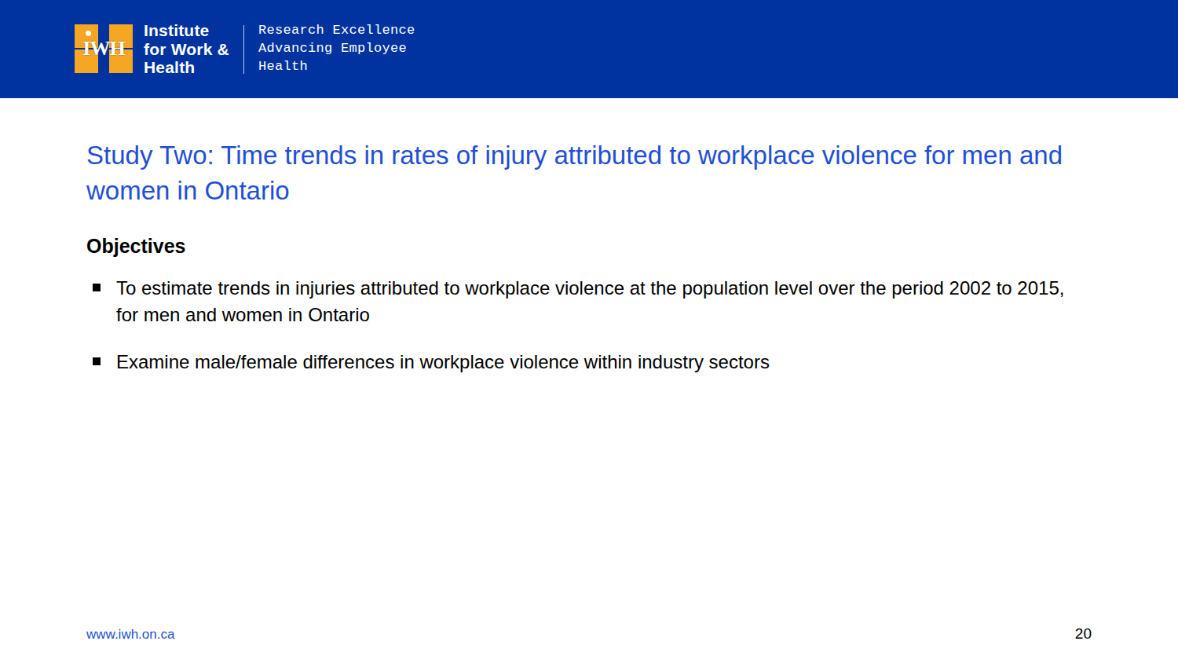IWH
Institute
for Work &
Health
Research Excellence
Advancing Employee
Health
Study Two: Time trends in rates of injury attributed to workplace violence for men and women in Ontario
Objectives
To estimate trends in injuries attributed to workplace violence at the population level over the period 2002 to 2015, for men and women in Ontario
Examine male/female differences in workplace violence within industry sectors
www.iwh.on.ca 20